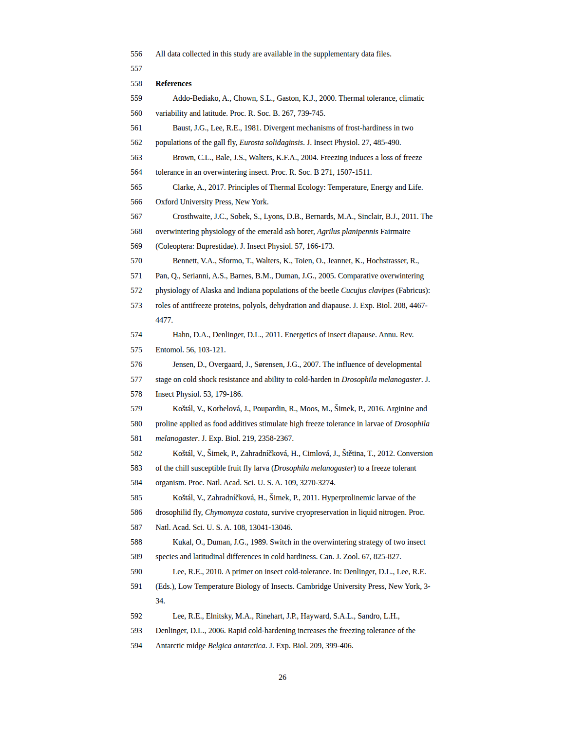556
All data collected in this study are available in the supplementary data files.
557
558
References
559
560
Addo-Bediako, A., Chown, S.L., Gaston, K.J., 2000. Thermal tolerance, climatic variability and latitude. Proc. R. Soc. B. 267, 739-745.
561
562
Baust, J.G., Lee, R.E., 1981. Divergent mechanisms of frost-hardiness in two populations of the gall fly, Eurosta solidaginsis. J. Insect Physiol. 27, 485-490.
563
564
Brown, C.L., Bale, J.S., Walters, K.F.A., 2004. Freezing induces a loss of freeze tolerance in an overwintering insect. Proc. R. Soc. B 271, 1507-1511.
565
566
Clarke, A., 2017. Principles of Thermal Ecology: Temperature, Energy and Life. Oxford University Press, New York.
567
568
569
Crosthwaite, J.C., Sobek, S., Lyons, D.B., Bernards, M.A., Sinclair, B.J., 2011. The overwintering physiology of the emerald ash borer, Agrilus planipennis Fairmaire (Coleoptera: Buprestidae). J. Insect Physiol. 57, 166-173.
570
571
572
573
Bennett, V.A., Sformo, T., Walters, K., Toien, O., Jeannet, K., Hochstrasser, R., Pan, Q., Serianni, A.S., Barnes, B.M., Duman, J.G., 2005. Comparative overwintering physiology of Alaska and Indiana populations of the beetle Cucujus clavipes (Fabricus): roles of antifreeze proteins, polyols, dehydration and diapause. J. Exp. Biol. 208, 4467-4477.
574
575
Hahn, D.A., Denlinger, D.L., 2011. Energetics of insect diapause. Annu. Rev. Entomol. 56, 103-121.
576
577
578
Jensen, D., Overgaard, J., Sørensen, J.G., 2007. The influence of developmental stage on cold shock resistance and ability to cold-harden in Drosophila melanogaster. J. Insect Physiol. 53, 179-186.
579
580
581
Koštál, V., Korbelová, J., Poupardin, R., Moos, M., Šimek, P., 2016. Arginine and proline applied as food additives stimulate high freeze tolerance in larvae of Drosophila melanogaster. J. Exp. Biol. 219, 2358-2367.
582
583
584
Koštál, V., Šimek, P., Zahradníčková, H., Cimlová, J., Štětina, T., 2012. Conversion of the chill susceptible fruit fly larva (Drosophila melanogaster) to a freeze tolerant organism. Proc. Natl. Acad. Sci. U. S. A. 109, 3270-3274.
585
586
587
Koštál, V., Zahradníčková, H., Šimek, P., 2011. Hyperprolinemic larvae of the drosophilid fly, Chymomyza costata, survive cryopreservation in liquid nitrogen. Proc. Natl. Acad. Sci. U. S. A. 108, 13041-13046.
588
589
Kukal, O., Duman, J.G., 1989. Switch in the overwintering strategy of two insect species and latitudinal differences in cold hardiness. Can. J. Zool. 67, 825-827.
590
591
Lee, R.E., 2010. A primer on insect cold-tolerance. In: Denlinger, D.L., Lee, R.E. (Eds.), Low Temperature Biology of Insects. Cambridge University Press, New York, 3-34.
592
593
594
Lee, R.E., Elnitsky, M.A., Rinehart, J.P., Hayward, S.A.L., Sandro, L.H., Denlinger, D.L., 2006. Rapid cold-hardening increases the freezing tolerance of the Antarctic midge Belgica antarctica. J. Exp. Biol. 209, 399-406.
26